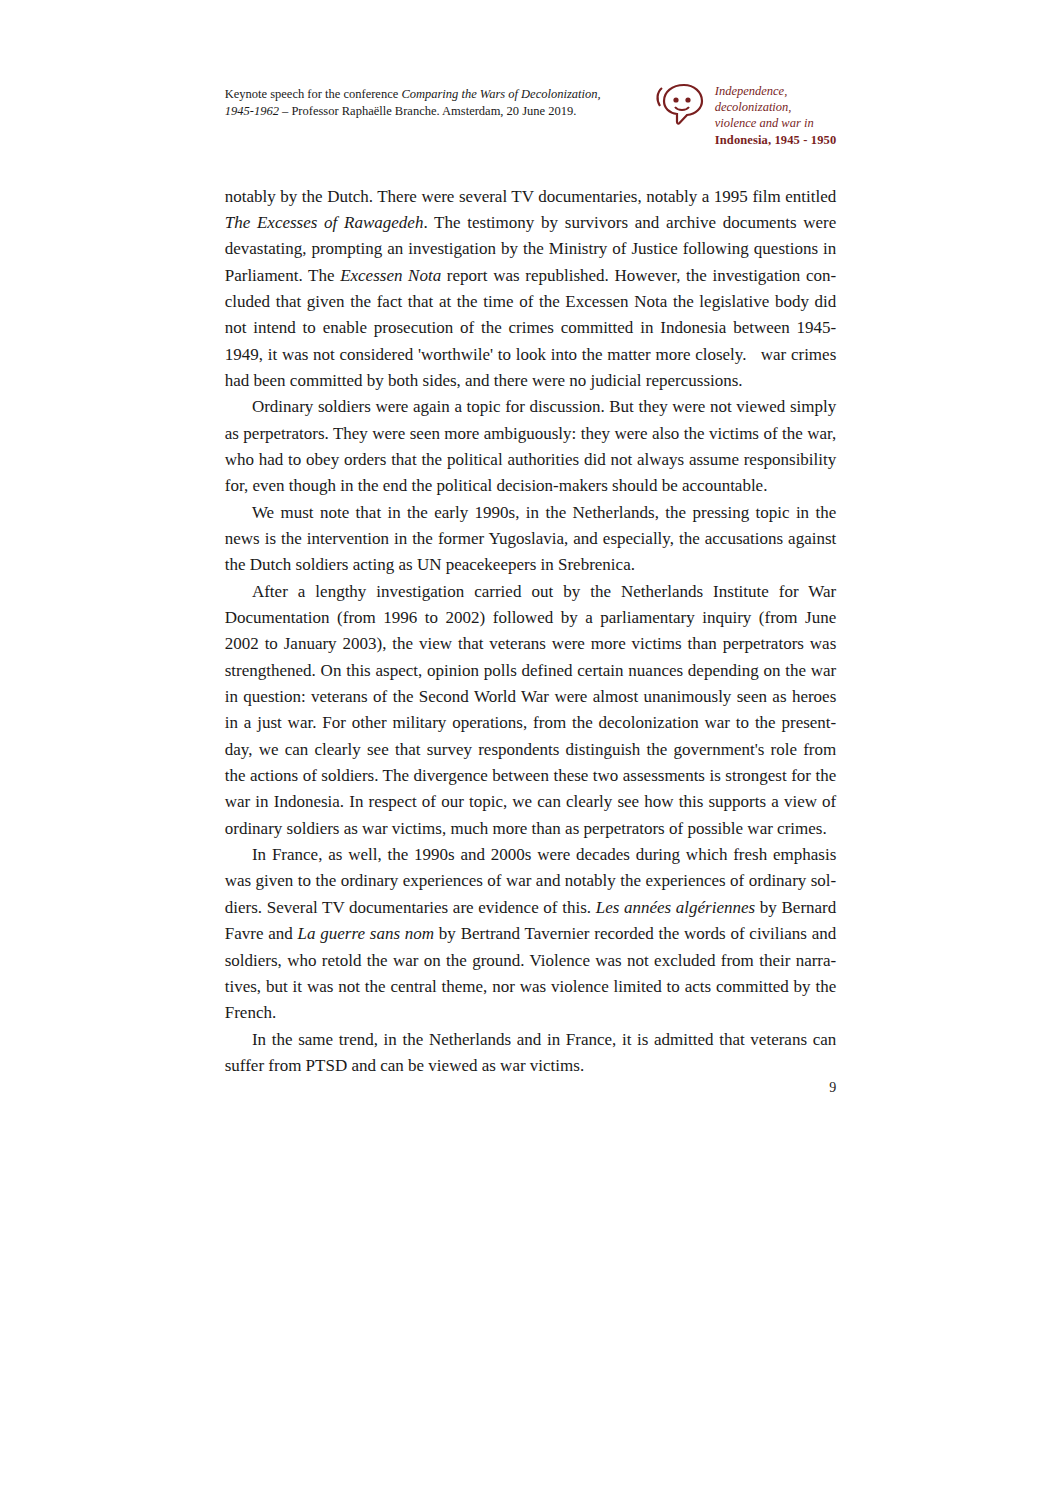Keynote speech for the conference Comparing the Wars of Decolonization,
1945-1962 – Professor Raphaëlle Branche. Amsterdam, 20 June 2019.
Independence,
decolonization,
violence and war in
Indonesia, 1945 - 1950
notably by the Dutch. There were several TV documentaries, notably a 1995 film entitled The Excesses of Rawagedeh. The testimony by survivors and archive documents were devastating, prompting an investigation by the Ministry of Justice following questions in Parliament. The Excessen Nota report was republished. However, the investigation concluded that given the fact that at the time of the Excessen Nota the legislative body did not intend to enable prosecution of the crimes committed in Indonesia between 1945-1949, it was not considered 'worthwile' to look into the matter more closely. war crimes had been committed by both sides, and there were no judicial repercussions.
Ordinary soldiers were again a topic for discussion. But they were not viewed simply as perpetrators. They were seen more ambiguously: they were also the victims of the war, who had to obey orders that the political authorities did not always assume responsibility for, even though in the end the political decision-makers should be accountable.
We must note that in the early 1990s, in the Netherlands, the pressing topic in the news is the intervention in the former Yugoslavia, and especially, the accusations against the Dutch soldiers acting as UN peacekeepers in Srebrenica.
After a lengthy investigation carried out by the Netherlands Institute for War Documentation (from 1996 to 2002) followed by a parliamentary inquiry (from June 2002 to January 2003), the view that veterans were more victims than perpetrators was strengthened. On this aspect, opinion polls defined certain nuances depending on the war in question: veterans of the Second World War were almost unanimously seen as heroes in a just war. For other military operations, from the decolonization war to the present-day, we can clearly see that survey respondents distinguish the government's role from the actions of soldiers. The divergence between these two assessments is strongest for the war in Indonesia. In respect of our topic, we can clearly see how this supports a view of ordinary soldiers as war victims, much more than as perpetrators of possible war crimes.
In France, as well, the 1990s and 2000s were decades during which fresh emphasis was given to the ordinary experiences of war and notably the experiences of ordinary soldiers. Several TV documentaries are evidence of this. Les années algériennes by Bernard Favre and La guerre sans nom by Bertrand Tavernier recorded the words of civilians and soldiers, who retold the war on the ground. Violence was not excluded from their narratives, but it was not the central theme, nor was violence limited to acts committed by the French.
In the same trend, in the Netherlands and in France, it is admitted that veterans can suffer from PTSD and can be viewed as war victims.
9